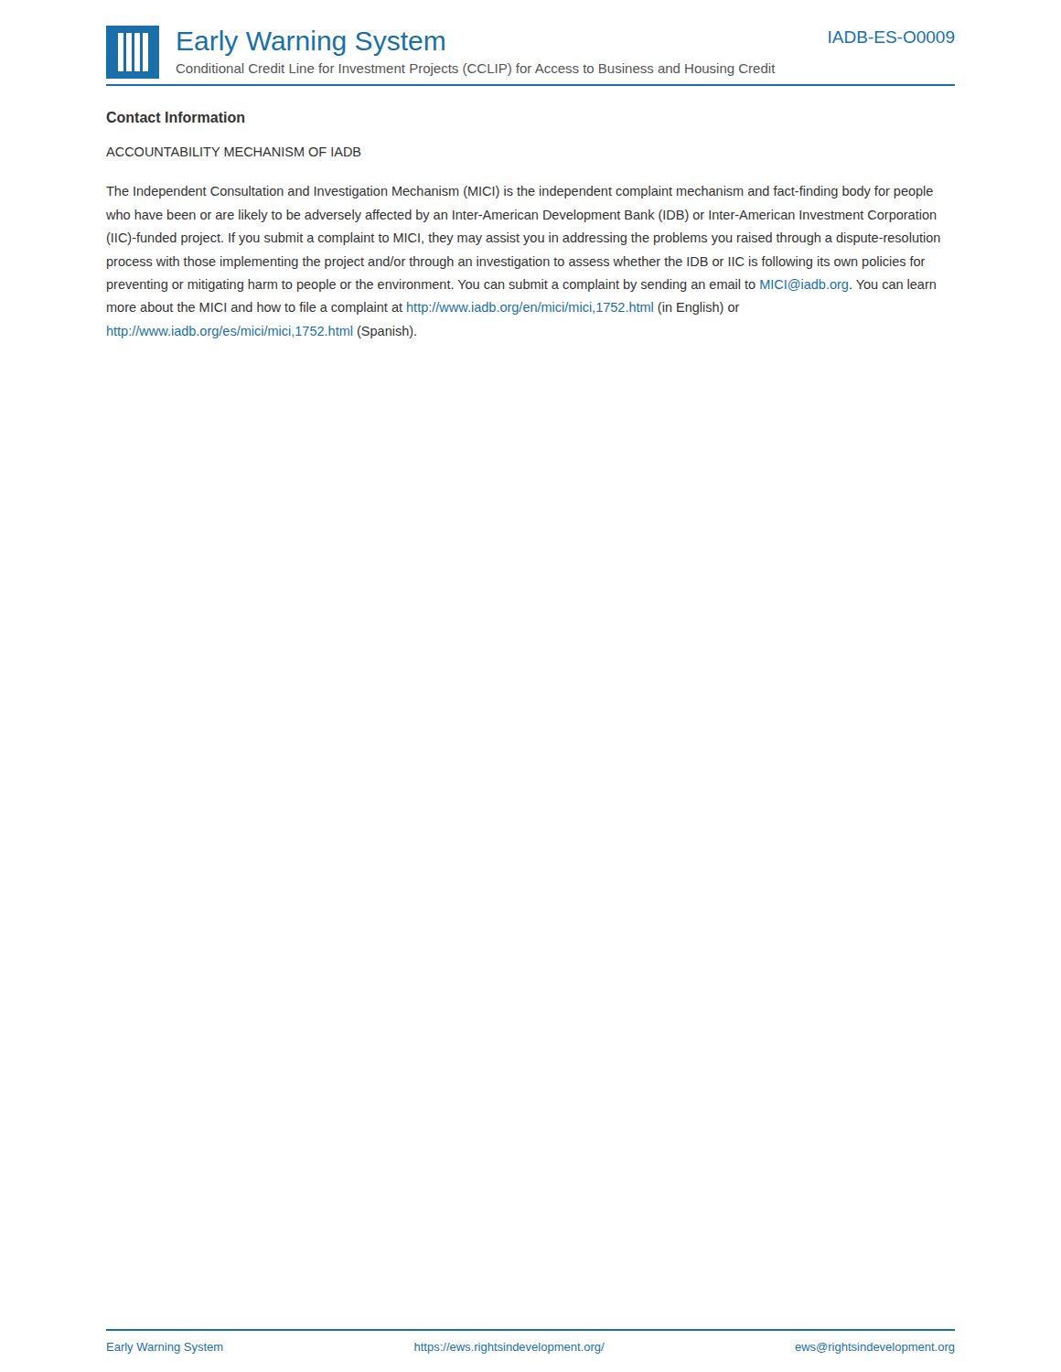Early Warning System
Conditional Credit Line for Investment Projects (CCLIP) for Access to Business and Housing Credit
IADB-ES-O0009
Contact Information
ACCOUNTABILITY MECHANISM OF IADB
The Independent Consultation and Investigation Mechanism (MICI) is the independent complaint mechanism and fact-finding body for people who have been or are likely to be adversely affected by an Inter-American Development Bank (IDB) or Inter-American Investment Corporation (IIC)-funded project. If you submit a complaint to MICI, they may assist you in addressing the problems you raised through a dispute-resolution process with those implementing the project and/or through an investigation to assess whether the IDB or IIC is following its own policies for preventing or mitigating harm to people or the environment. You can submit a complaint by sending an email to MICI@iadb.org. You can learn more about the MICI and how to file a complaint at http://www.iadb.org/en/mici/mici,1752.html (in English) or http://www.iadb.org/es/mici/mici,1752.html (Spanish).
Early Warning System
https://ews.rightsindevelopment.org/
ews@rightsindevelopment.org